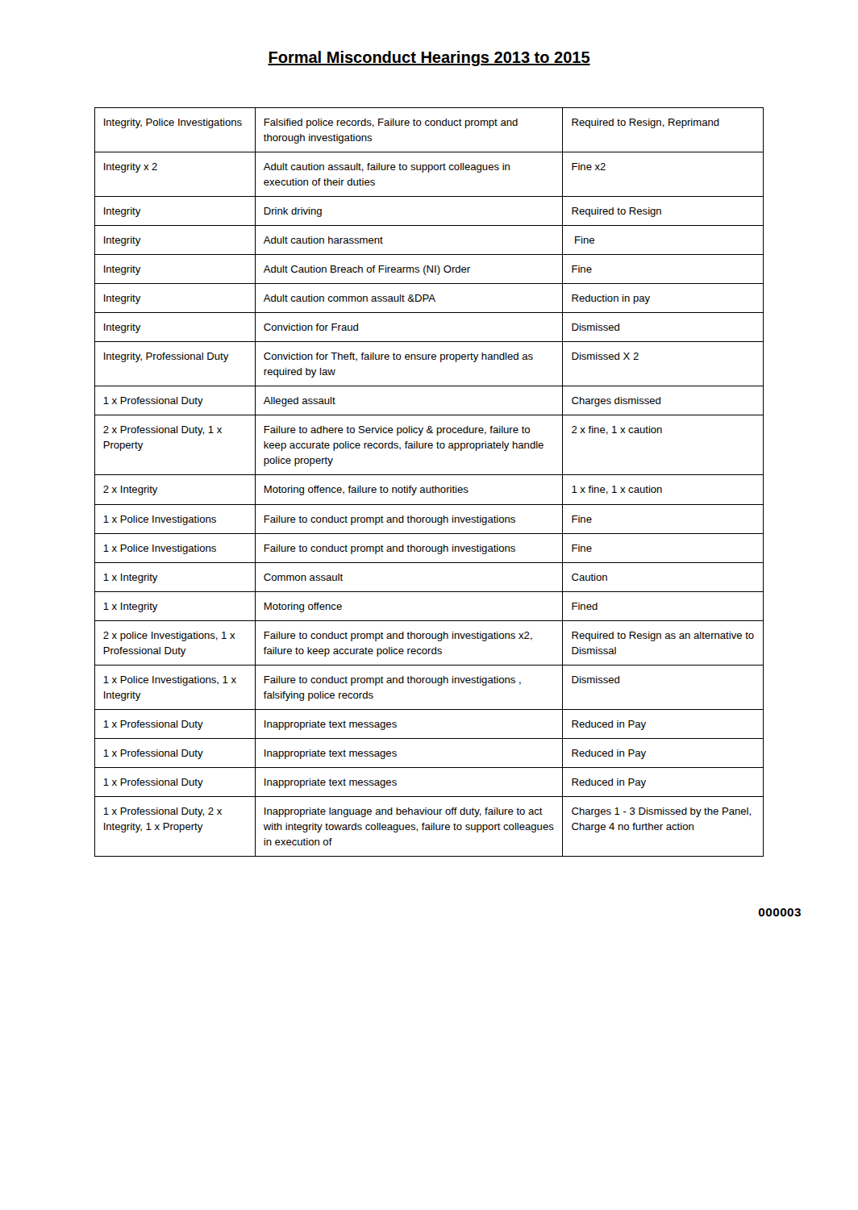Formal Misconduct Hearings 2013 to 2015
| Integrity, Police Investigations | Falsified police records, Failure to conduct prompt and thorough investigations | Required to Resign, Reprimand |
| Integrity x 2 | Adult caution assault, failure to support colleagues in execution of their duties | Fine x2 |
| Integrity | Drink driving | Required to Resign |
| Integrity | Adult caution harassment | Fine |
| Integrity | Adult Caution Breach of Firearms (NI) Order | Fine |
| Integrity | Adult caution common assault &DPA | Reduction in pay |
| Integrity | Conviction for Fraud | Dismissed |
| Integrity, Professional Duty | Conviction for Theft, failure to ensure property handled as required by law | Dismissed X 2 |
| 1 x Professional Duty | Alleged assault | Charges dismissed |
| 2 x Professional Duty, 1 x Property | Failure to adhere to Service policy & procedure, failure to keep accurate police records, failure to appropriately handle police property | 2 x fine, 1 x caution |
| 2 x Integrity | Motoring offence, failure to notify authorities | 1 x fine, 1 x caution |
| 1 x Police Investigations | Failure to conduct prompt and thorough investigations | Fine |
| 1 x Police Investigations | Failure to conduct prompt and thorough investigations | Fine |
| 1 x Integrity | Common assault | Caution |
| 1 x Integrity | Motoring offence | Fined |
| 2 x police Investigations, 1 x Professional Duty | Failure to conduct prompt and thorough investigations x2, failure to keep accurate police records | Required to Resign as an alternative to Dismissal |
| 1 x Police Investigations, 1 x Integrity | Failure to conduct prompt and thorough investigations , falsifying police records | Dismissed |
| 1 x Professional Duty | Inappropriate text messages | Reduced in Pay |
| 1 x Professional Duty | Inappropriate text messages | Reduced in Pay |
| 1 x Professional Duty | Inappropriate text messages | Reduced in Pay |
| 1 x Professional Duty, 2 x Integrity, 1 x Property | Inappropriate language and behaviour off duty, failure to act with integrity towards colleagues, failure to support colleagues in execution of | Charges 1 - 3 Dismissed by the Panel, Charge 4 no further action |
000003